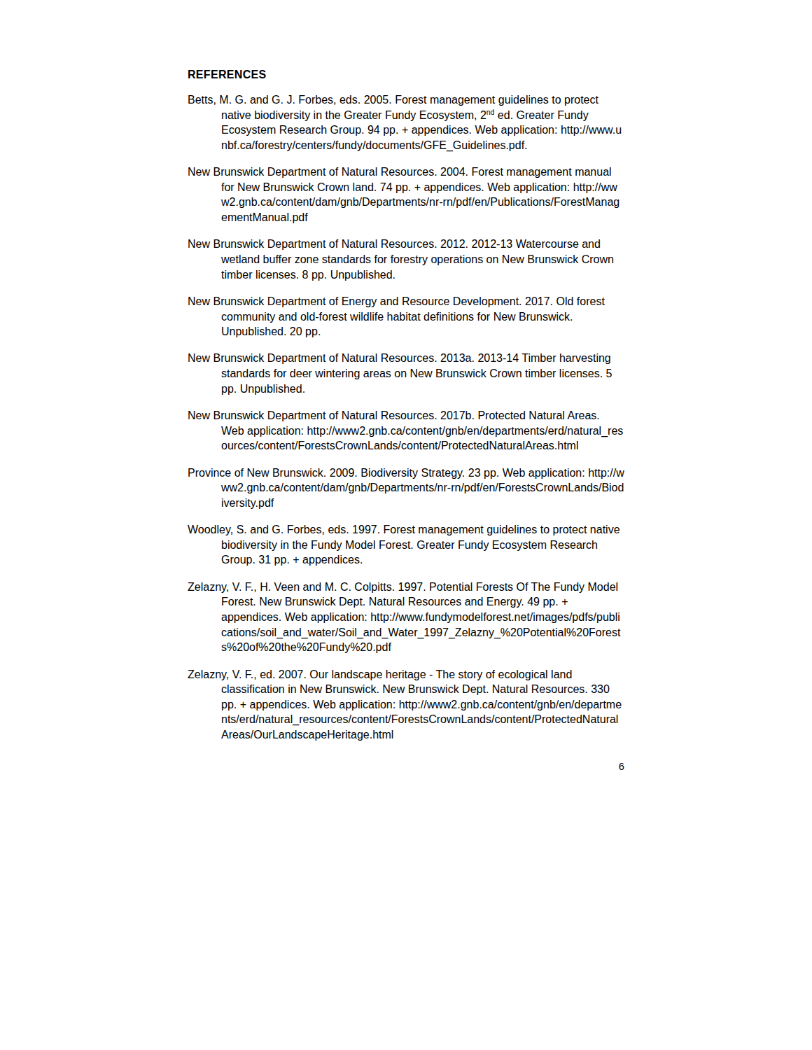REFERENCES
Betts, M. G. and G. J. Forbes, eds. 2005. Forest management guidelines to protect native biodiversity in the Greater Fundy Ecosystem, 2nd ed. Greater Fundy Ecosystem Research Group. 94 pp. + appendices. Web application: http://www.unbf.ca/forestry/centers/fundy/documents/GFE_Guidelines.pdf.
New Brunswick Department of Natural Resources. 2004. Forest management manual for New Brunswick Crown land. 74 pp. + appendices. Web application: http://www2.gnb.ca/content/dam/gnb/Departments/nr-rn/pdf/en/Publications/ForestManagementManual.pdf
New Brunswick Department of Natural Resources. 2012. 2012-13 Watercourse and wetland buffer zone standards for forestry operations on New Brunswick Crown timber licenses. 8 pp. Unpublished.
New Brunswick Department of Energy and Resource Development. 2017. Old forest community and old-forest wildlife habitat definitions for New Brunswick. Unpublished. 20 pp.
New Brunswick Department of Natural Resources. 2013a. 2013-14 Timber harvesting standards for deer wintering areas on New Brunswick Crown timber licenses. 5 pp. Unpublished.
New Brunswick Department of Natural Resources. 2017b. Protected Natural Areas. Web application: http://www2.gnb.ca/content/gnb/en/departments/erd/natural_resources/content/ForestsCrownLands/content/ProtectedNaturalAreas.html
Province of New Brunswick. 2009. Biodiversity Strategy. 23 pp. Web application: http://www2.gnb.ca/content/dam/gnb/Departments/nr-rn/pdf/en/ForestsCrownLands/Biodiversity.pdf
Woodley, S. and G. Forbes, eds. 1997. Forest management guidelines to protect native biodiversity in the Fundy Model Forest. Greater Fundy Ecosystem Research Group. 31 pp. + appendices.
Zelazny, V. F., H. Veen and M. C. Colpitts. 1997. Potential Forests Of The Fundy Model Forest. New Brunswick Dept. Natural Resources and Energy. 49 pp. + appendices. Web application: http://www.fundymodelforest.net/images/pdfs/publications/soil_and_water/Soil_and_Water_1997_Zelazny_%20Potential%20Forests%20of%20the%20Fundy%20.pdf
Zelazny, V. F., ed. 2007. Our landscape heritage - The story of ecological land classification in New Brunswick. New Brunswick Dept. Natural Resources. 330 pp. + appendices. Web application: http://www2.gnb.ca/content/gnb/en/departments/erd/natural_resources/content/ForestsCrownLands/content/ProtectedNaturalAreas/OurLandscapeHeritage.html
6